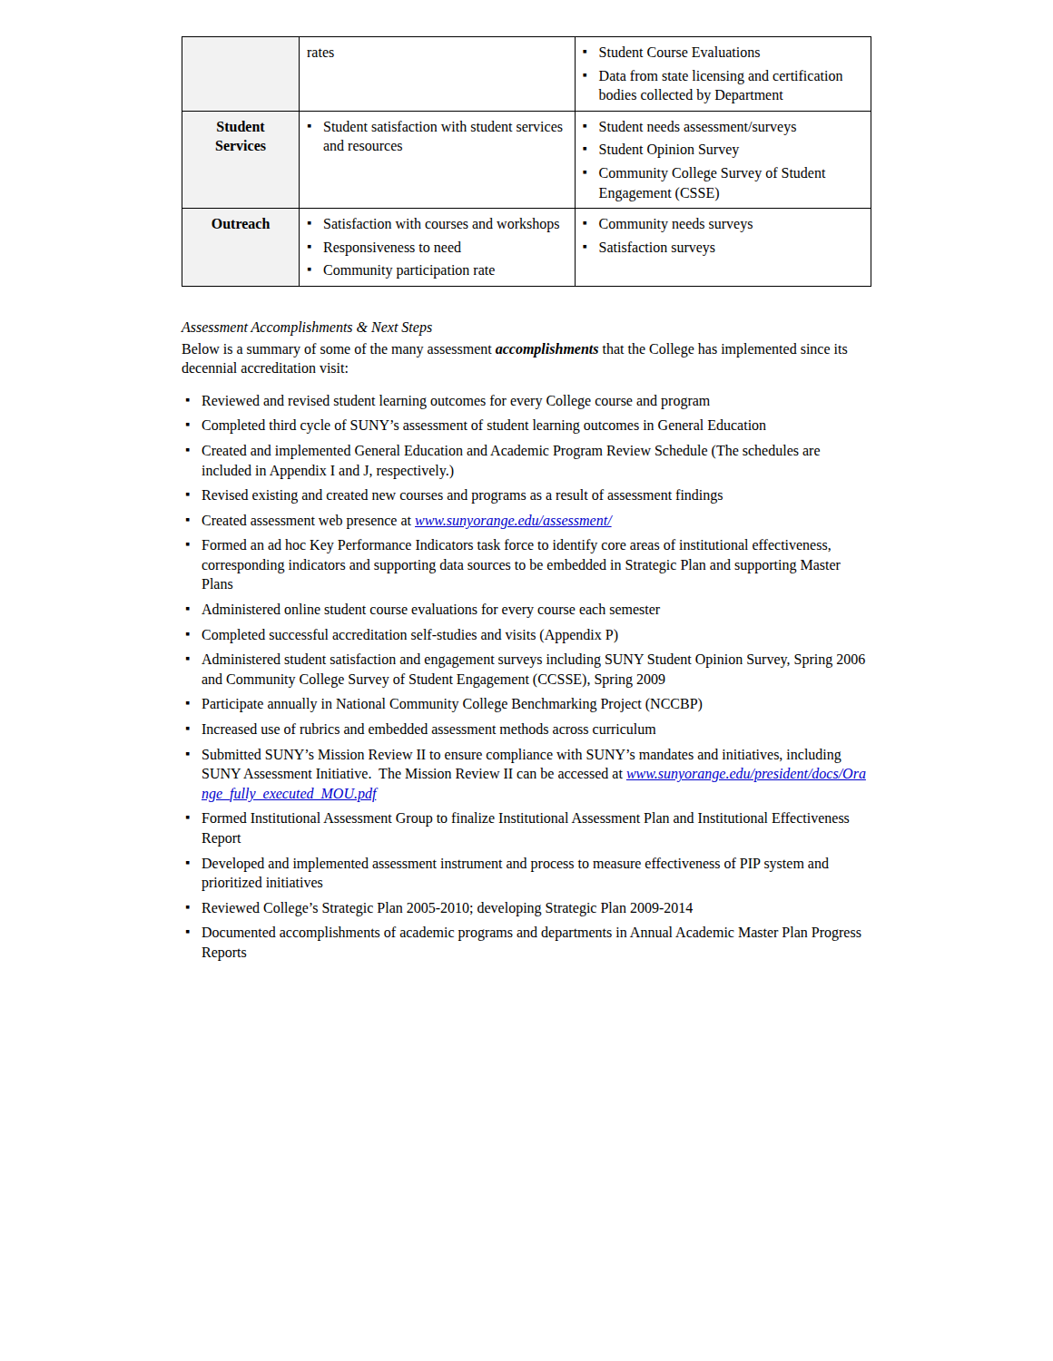| | rates | Student Course Evaluations Data from state licensing and certification bodies collected by Department |
| Student Services | Student satisfaction with student services and resources | Student needs assessment/surveys Student Opinion Survey Community College Survey of Student Engagement (CSSE) |
| Outreach | Satisfaction with courses and workshops Responsiveness to need Community participation rate | Community needs surveys Satisfaction surveys |
Assessment Accomplishments & Next Steps
Below is a summary of some of the many assessment accomplishments that the College has implemented since its decennial accreditation visit:
Reviewed and revised student learning outcomes for every College course and program
Completed third cycle of SUNY’s assessment of student learning outcomes in General Education
Created and implemented General Education and Academic Program Review Schedule (The schedules are included in Appendix I and J, respectively.)
Revised existing and created new courses and programs as a result of assessment findings
Created assessment web presence at www.sunyorange.edu/assessment/
Formed an ad hoc Key Performance Indicators task force to identify core areas of institutional effectiveness, corresponding indicators and supporting data sources to be embedded in Strategic Plan and supporting Master Plans
Administered online student course evaluations for every course each semester
Completed successful accreditation self-studies and visits (Appendix P)
Administered student satisfaction and engagement surveys including SUNY Student Opinion Survey, Spring 2006 and Community College Survey of Student Engagement (CCSSE), Spring 2009
Participate annually in National Community College Benchmarking Project (NCCBP)
Increased use of rubrics and embedded assessment methods across curriculum
Submitted SUNY’s Mission Review II to ensure compliance with SUNY’s mandates and initiatives, including SUNY Assessment Initiative. The Mission Review II can be accessed at www.sunyorange.edu/president/docs/Orange_fully_executed_MOU.pdf
Formed Institutional Assessment Group to finalize Institutional Assessment Plan and Institutional Effectiveness Report
Developed and implemented assessment instrument and process to measure effectiveness of PIP system and prioritized initiatives
Reviewed College’s Strategic Plan 2005-2010; developing Strategic Plan 2009-2014
Documented accomplishments of academic programs and departments in Annual Academic Master Plan Progress Reports